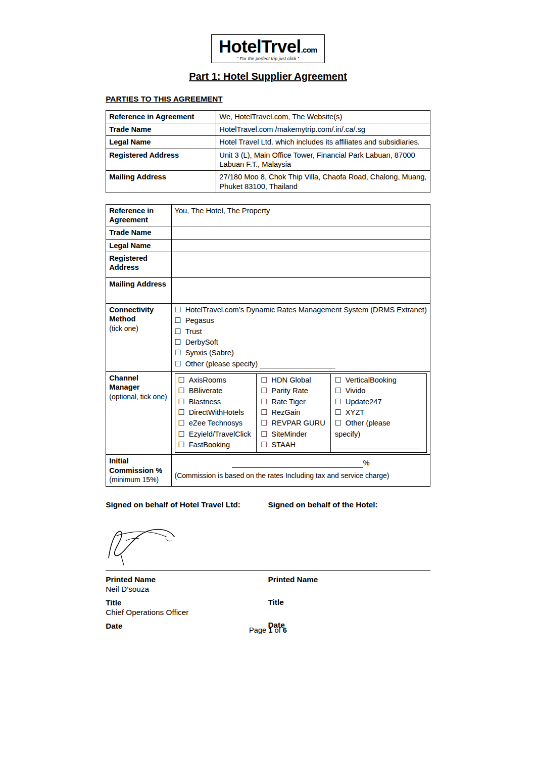HotelTr vel.com
“ For the perfect trip just click ”
Part 1: Hotel Supplier Agreement
PARTIES TO THIS AGREEMENT
| Reference in Agreement | We, HotelTravel.com, The Website(s) |
| Trade Name | HotelTravel.com /makemytrip.com/.in/.ca/.sg |
| Legal Name | Hotel Travel Ltd. which includes its affiliates and subsidiaries. |
| Registered Address | Unit 3 (L), Main Office Tower, Financial Park Labuan, 87000 Labuan F.T., Malaysia |
| Mailing Address | 27/180 Moo 8, Chok Thip Villa, Chaofa Road, Chalong, Muang, Phuket 83100, Thailand |
| Reference in Agreement | You, The Hotel, The Property |
| Trade Name | |
| Legal Name | |
| Registered Address | |
| Mailing Address | |
| Connectivity Method (tick one) | ☐ HotelTravel.com’s Dynamic Rates Management System (DRMS Extranet) ☐ Pegasus ☐ Trust ☐ DerbySoft ☐ Synxis (Sabre) ☐ Other (please specify) |
| Channel Manager (optional, tick one) | / ☐ AxisRooms ☐ BBliverate ☐ Blastness ☐ DirectWithHotels ☐ eZee Technosys ☐ Ezyield/TravelClick ☐ FastBooking / ☐ HDN Global ☐ Parity Rate ☐ Rate Tiger ☐ RezGain ☐ REVPAR GURU ☐ SiteMinder ☐ STAAH / ☐ VerticalBooking ☐ Vivido ☐ Update247 ☐ XYZT ☐ Other (please specify) / |
| Initial Commission % (minimum 15%) | % (Commission is based on the rates Including tax and service charge) |
| Signed on behalf of Hotel Travel Ltd: | Signed on behalf of the Hotel: |
| Printed Name Neil D’souza Title Chief Operations Officer Date | Printed Name Title Date |
Page 1 of 6